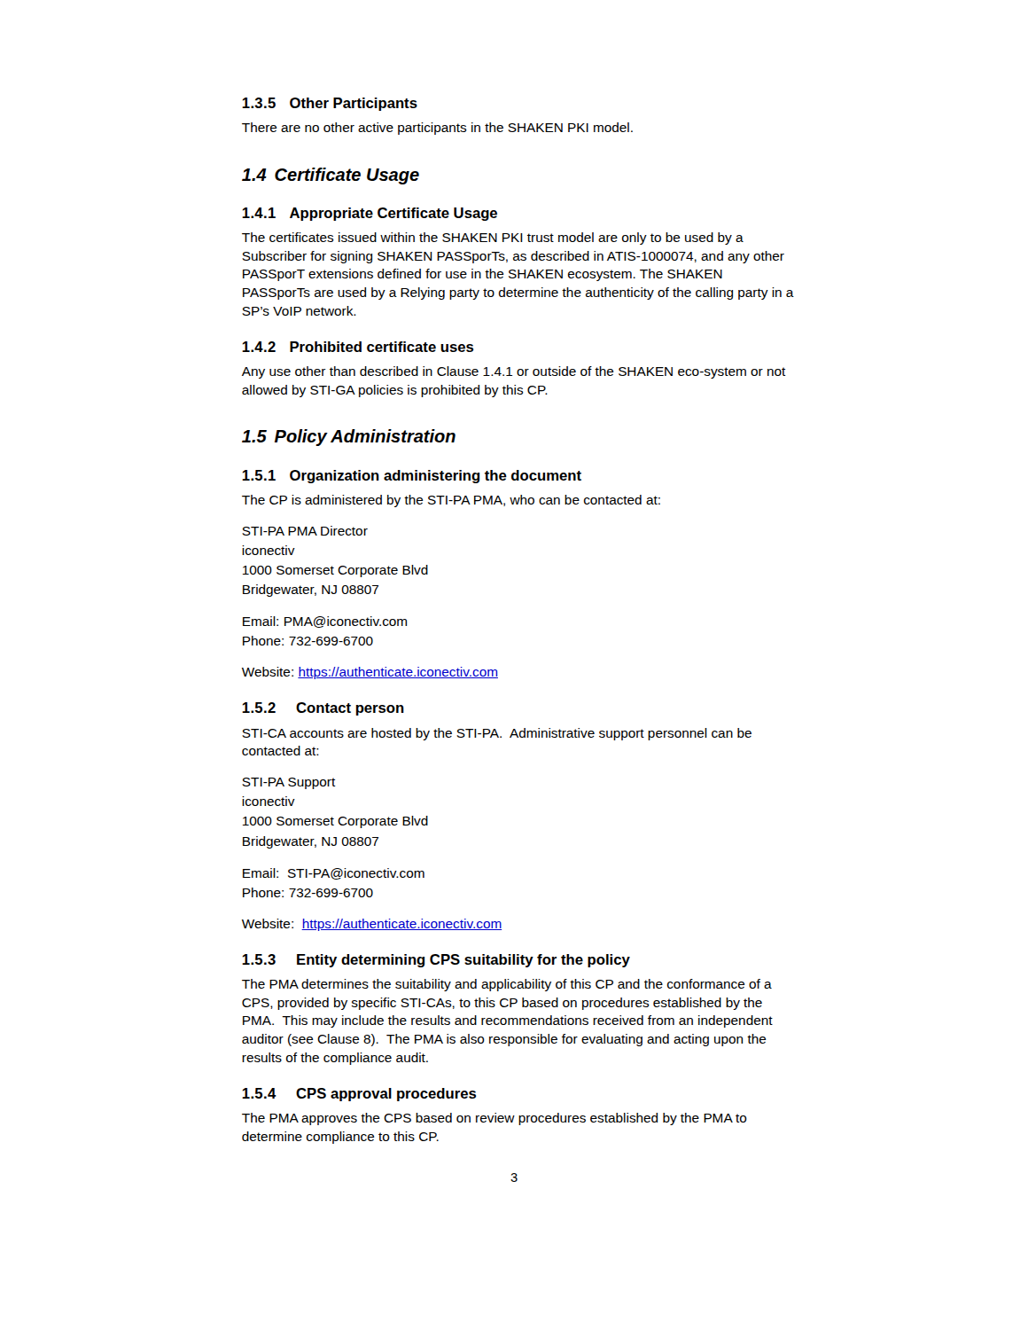1.3.5 Other Participants
There are no other active participants in the SHAKEN PKI model.
1.4 Certificate Usage
1.4.1 Appropriate Certificate Usage
The certificates issued within the SHAKEN PKI trust model are only to be used by a Subscriber for signing SHAKEN PASSporTs, as described in ATIS-1000074, and any other PASSporT extensions defined for use in the SHAKEN ecosystem. The SHAKEN PASSporTs are used by a Relying party to determine the authenticity of the calling party in a SP’s VoIP network.
1.4.2 Prohibited certificate uses
Any use other than described in Clause 1.4.1 or outside of the SHAKEN eco-system or not allowed by STI-GA policies is prohibited by this CP.
1.5 Policy Administration
1.5.1 Organization administering the document
The CP is administered by the STI-PA PMA, who can be contacted at:
STI-PA PMA Director
iconectiv
1000 Somerset Corporate Blvd
Bridgewater, NJ 08807
Email: PMA@iconectiv.com
Phone: 732-699-6700
Website: https://authenticate.iconectiv.com
1.5.2 Contact person
STI-CA accounts are hosted by the STI-PA. Administrative support personnel can be contacted at:
STI-PA Support
iconectiv
1000 Somerset Corporate Blvd
Bridgewater, NJ 08807
Email: STI-PA@iconectiv.com
Phone: 732-699-6700
Website: https://authenticate.iconectiv.com
1.5.3 Entity determining CPS suitability for the policy
The PMA determines the suitability and applicability of this CP and the conformance of a CPS, provided by specific STI-CAs, to this CP based on procedures established by the PMA. This may include the results and recommendations received from an independent auditor (see Clause 8). The PMA is also responsible for evaluating and acting upon the results of the compliance audit.
1.5.4 CPS approval procedures
The PMA approves the CPS based on review procedures established by the PMA to determine compliance to this CP.
3